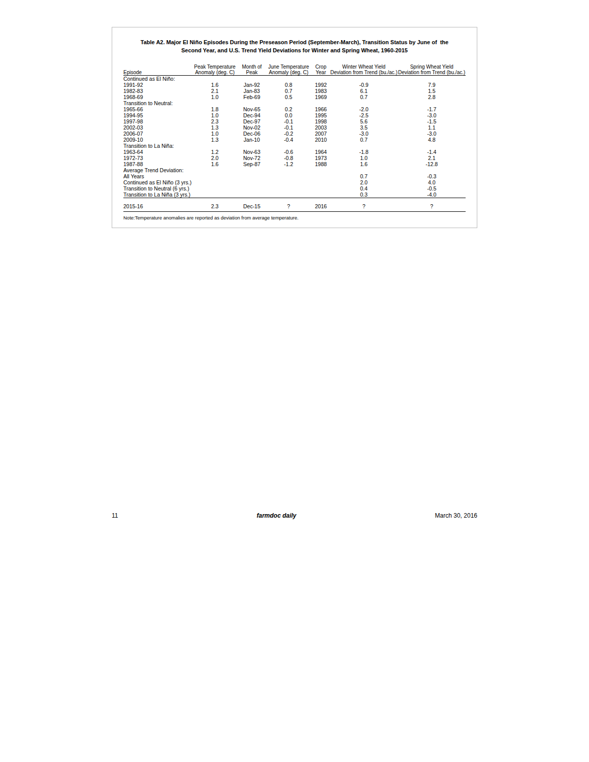Table A2. Major El Niño Episodes During the Preseason Period (September-March), Transition Status by June of the
Second Year, and U.S. Trend Yield Deviations for Winter and Spring Wheat, 1960-2015
| | Peak Temperature | Month of | June Temperature | Crop | Winter Wheat Yield | Spring Wheat Yield |
| --- | --- | --- | --- | --- | --- | --- |
| Episode | Anomaly (deg. C) | Peak | Anomaly (deg. C) | Year | Deviation from Trend (bu./ac.) | Deviation from Trend (bu./ac.) |
| Continued as El Niño: |
| 1991-92 | 1.6 | Jan-92 | 0.8 | 1992 | -0.9 | 7.9 |
| 1982-83 | 2.1 | Jan-83 | 0.7 | 1983 | 6.1 | 1.5 |
| 1968-69 | 1.0 | Feb-69 | 0.5 | 1969 | 0.7 | 2.8 |
| Transition to Neutral: |
| 1965-66 | 1.8 | Nov-65 | 0.2 | 1966 | -2.0 | -1.7 |
| 1994-95 | 1.0 | Dec-94 | 0.0 | 1995 | -2.5 | -3.0 |
| 1997-98 | 2.3 | Dec-97 | -0.1 | 1998 | 5.6 | -1.5 |
| 2002-03 | 1.3 | Nov-02 | -0.1 | 2003 | 3.5 | 1.1 |
| 2006-07 | 1.0 | Dec-06 | -0.2 | 2007 | -3.0 | -3.0 |
| 2009-10 | 1.3 | Jan-10 | -0.4 | 2010 | 0.7 | 4.8 |
| Transition to La Niña: |
| 1963-64 | 1.2 | Nov-63 | -0.6 | 1964 | -1.8 | -1.4 |
| 1972-73 | 2.0 | Nov-72 | -0.8 | 1973 | 1.0 | 2.1 |
| 1987-88 | 1.6 | Sep-87 | -1.2 | 1988 | 1.6 | -12.8 |
| Average Trend Deviation: |
| All Years | | | | | 0.7 | -0.3 |
| Continued as El Niño (3 yrs.) | | | | | 2.0 | 4.0 |
| Transition to Neutral (6 yrs.) | | | | | 0.4 | -0.5 |
| Transition to La Niña (3 yrs.) | | | | | 0.3 | -4.0 |
| 2015-16 | 2.3 | Dec-15 | ? | 2016 | ? | ? |
Note:Temperature anomalies are reported as deviation from average temperature.
11
farmdoc daily
March 30, 2016